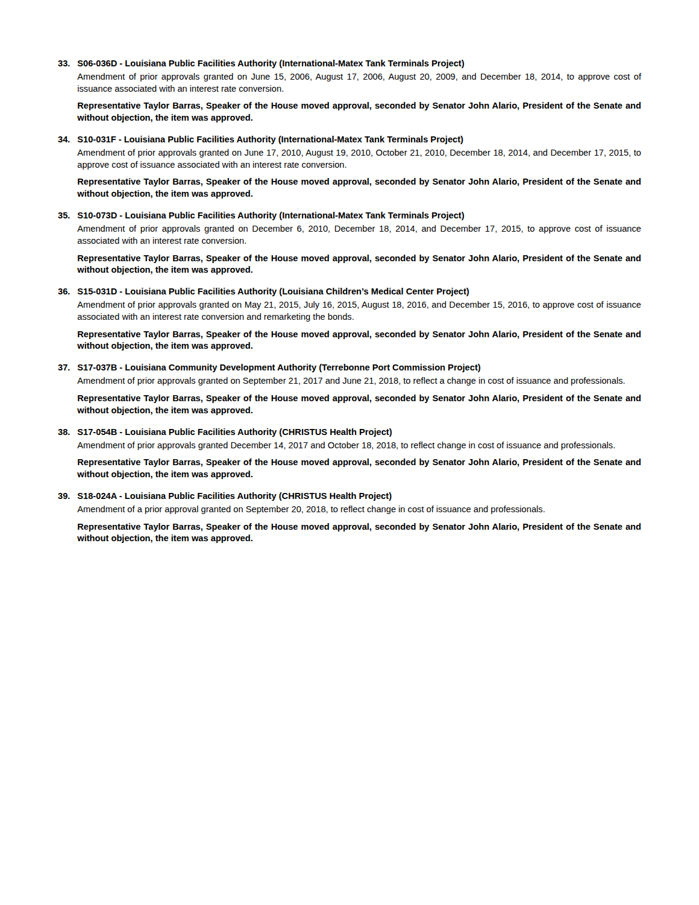33.
S06-036D - Louisiana Public Facilities Authority (International-Matex Tank Terminals Project)
Amendment of prior approvals granted on June 15, 2006, August 17, 2006, August 20, 2009, and December 18, 2014, to approve cost of issuance associated with an interest rate conversion.
Representative Taylor Barras, Speaker of the House moved approval, seconded by Senator John Alario, President of the Senate and without objection, the item was approved.
34.
S10-031F - Louisiana Public Facilities Authority (International-Matex Tank Terminals Project)
Amendment of prior approvals granted on June 17, 2010, August 19, 2010, October 21, 2010, December 18, 2014, and December 17, 2015, to approve cost of issuance associated with an interest rate conversion.
Representative Taylor Barras, Speaker of the House moved approval, seconded by Senator John Alario, President of the Senate and without objection, the item was approved.
35.
S10-073D - Louisiana Public Facilities Authority (International-Matex Tank Terminals Project)
Amendment of prior approvals granted on December 6, 2010, December 18, 2014, and December 17, 2015, to approve cost of issuance associated with an interest rate conversion.
Representative Taylor Barras, Speaker of the House moved approval, seconded by Senator John Alario, President of the Senate and without objection, the item was approved.
36.
S15-031D - Louisiana Public Facilities Authority (Louisiana Children’s Medical Center Project)
Amendment of prior approvals granted on May 21, 2015, July 16, 2015, August 18, 2016, and December 15, 2016, to approve cost of issuance associated with an interest rate conversion and remarketing the bonds.
Representative Taylor Barras, Speaker of the House moved approval, seconded by Senator John Alario, President of the Senate and without objection, the item was approved.
37.
S17-037B - Louisiana Community Development Authority (Terrebonne Port Commission Project)
Amendment of prior approvals granted on September 21, 2017 and June 21, 2018, to reflect a change in cost of issuance and professionals.
Representative Taylor Barras, Speaker of the House moved approval, seconded by Senator John Alario, President of the Senate and without objection, the item was approved.
38.
S17-054B - Louisiana Public Facilities Authority (CHRISTUS Health Project)
Amendment of prior approvals granted December 14, 2017 and October 18, 2018, to reflect change in cost of issuance and professionals.
Representative Taylor Barras, Speaker of the House moved approval, seconded by Senator John Alario, President of the Senate and without objection, the item was approved.
39.
S18-024A - Louisiana Public Facilities Authority (CHRISTUS Health Project)
Amendment of a prior approval granted on September 20, 2018, to reflect change in cost of issuance and professionals.
Representative Taylor Barras, Speaker of the House moved approval, seconded by Senator John Alario, President of the Senate and without objection, the item was approved.